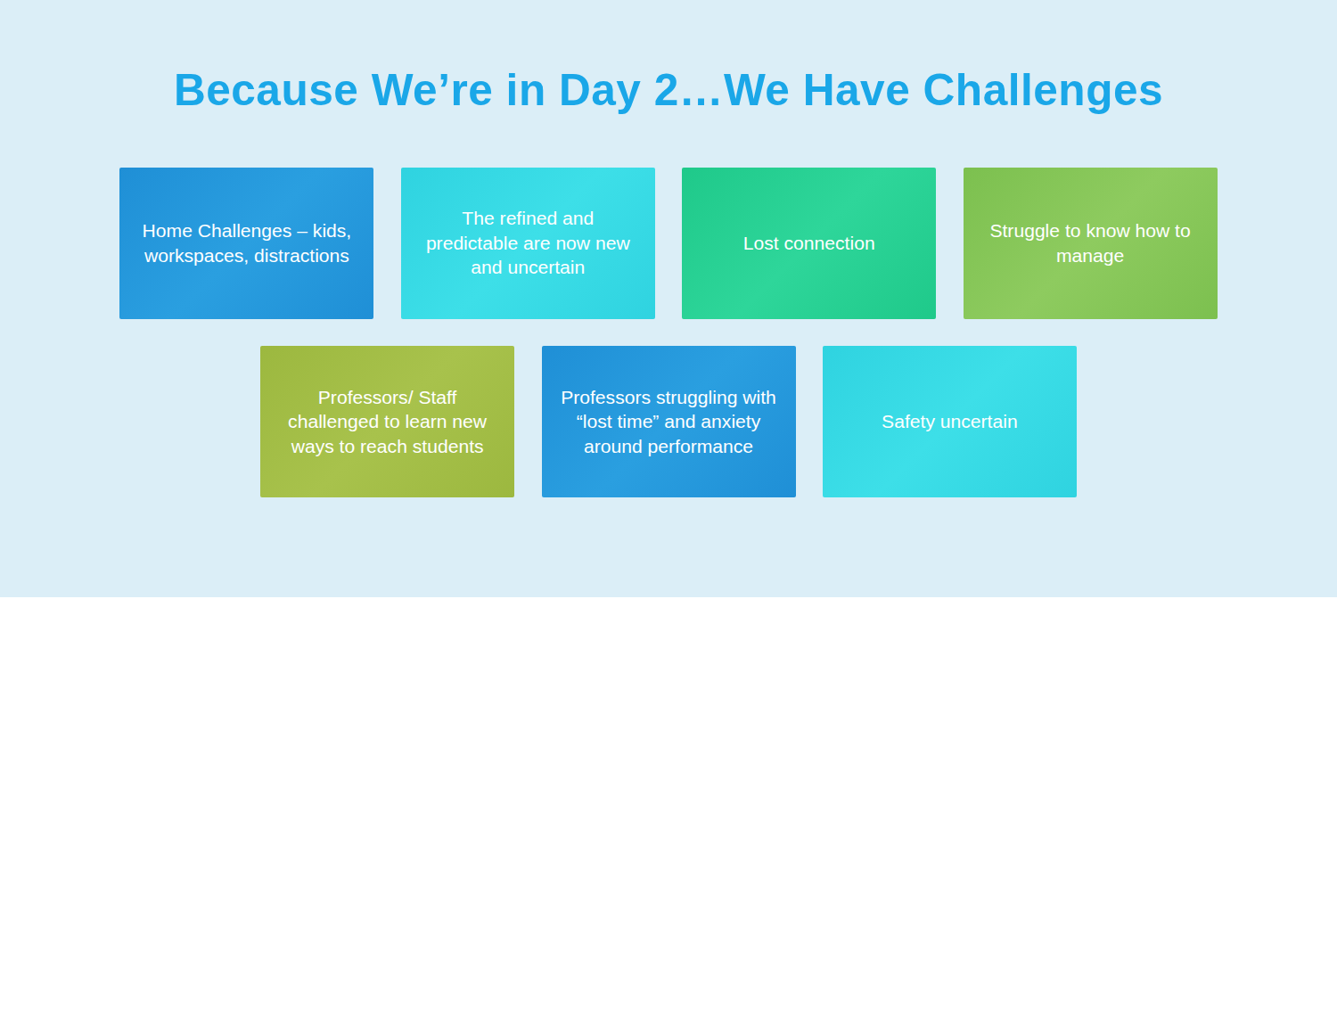Because We’re in Day 2…We Have Challenges
Home Challenges – kids, workspaces, distractions
The refined and predictable are now new and uncertain
Lost connection
Struggle to know how to manage
Professors/ Staff challenged to learn new ways to reach students
Professors struggling with “lost time” and anxiety around performance
Safety uncertain